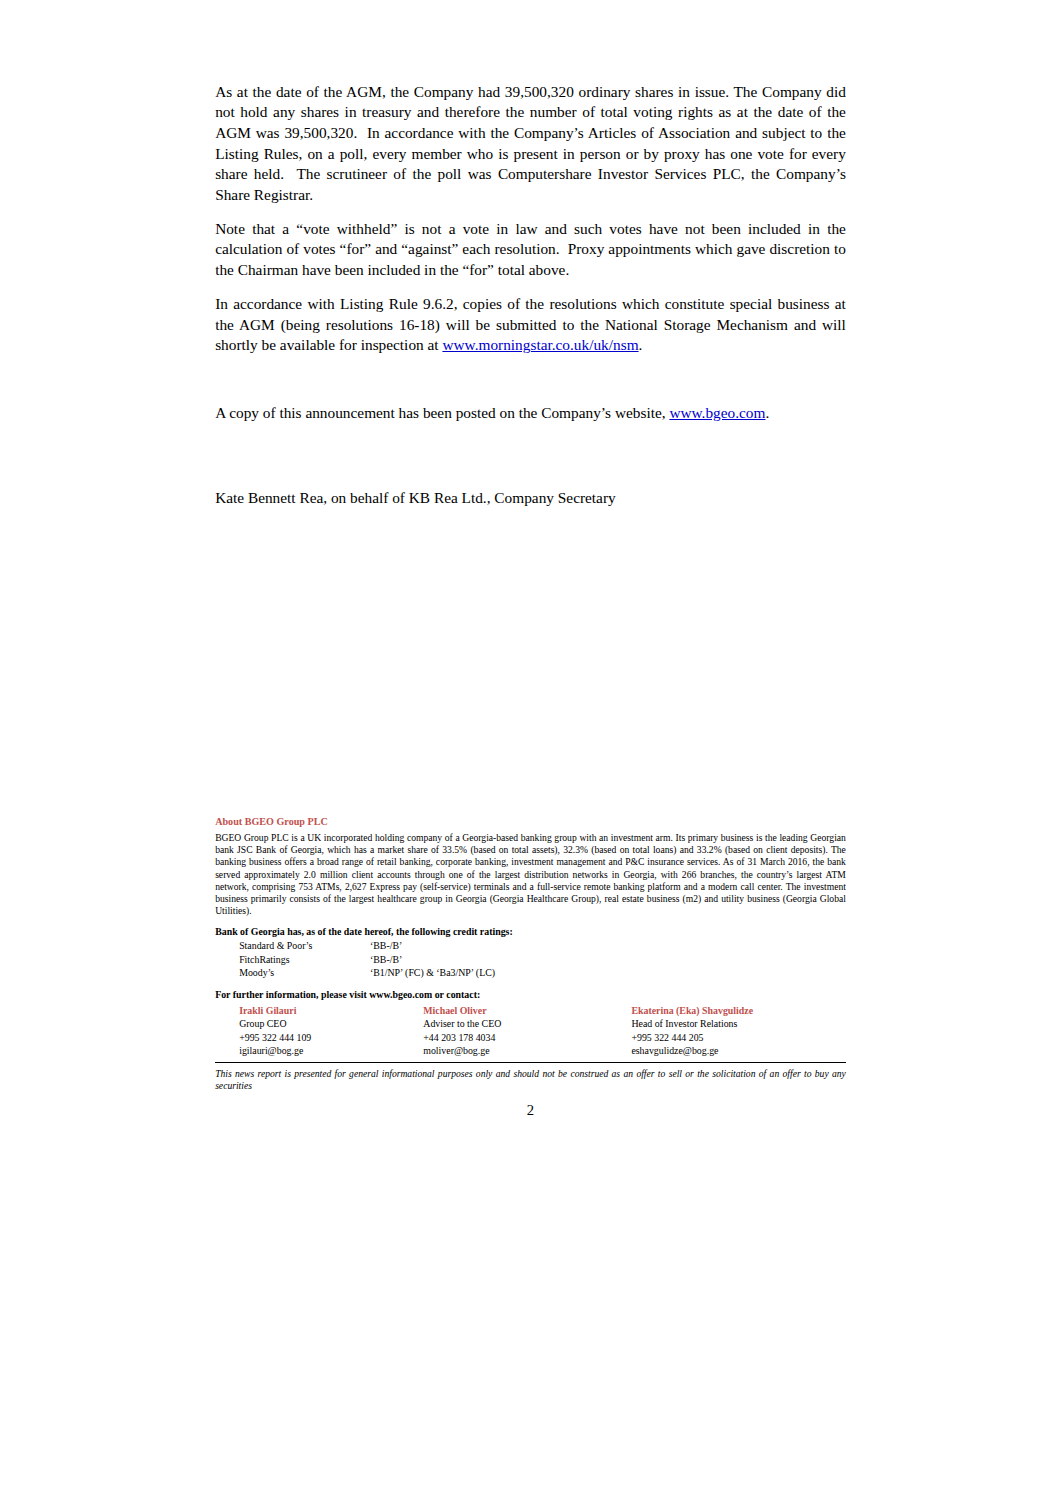As at the date of the AGM, the Company had 39,500,320 ordinary shares in issue. The Company did not hold any shares in treasury and therefore the number of total voting rights as at the date of the AGM was 39,500,320. In accordance with the Company’s Articles of Association and subject to the Listing Rules, on a poll, every member who is present in person or by proxy has one vote for every share held. The scrutineer of the poll was Computershare Investor Services PLC, the Company’s Share Registrar.
Note that a “vote withheld” is not a vote in law and such votes have not been included in the calculation of votes “for” and “against” each resolution. Proxy appointments which gave discretion to the Chairman have been included in the “for” total above.
In accordance with Listing Rule 9.6.2, copies of the resolutions which constitute special business at the AGM (being resolutions 16-18) will be submitted to the National Storage Mechanism and will shortly be available for inspection at www.morningstar.co.uk/uk/nsm.
A copy of this announcement has been posted on the Company’s website, www.bgeo.com.
Kate Bennett Rea, on behalf of KB Rea Ltd., Company Secretary
About BGEO Group PLC
BGEO Group PLC is a UK incorporated holding company of a Georgia-based banking group with an investment arm. Its primary business is the leading Georgian bank JSC Bank of Georgia, which has a market share of 33.5% (based on total assets), 32.3% (based on total loans) and 33.2% (based on client deposits). The banking business offers a broad range of retail banking, corporate banking, investment management and P&C insurance services. As of 31 March 2016, the bank served approximately 2.0 million client accounts through one of the largest distribution networks in Georgia, with 266 branches, the country’s largest ATM network, comprising 753 ATMs, 2,627 Express pay (self-service) terminals and a full-service remote banking platform and a modern call center. The investment business primarily consists of the largest healthcare group in Georgia (Georgia Healthcare Group), real estate business (m2) and utility business (Georgia Global Utilities).
Bank of Georgia has, as of the date hereof, the following credit ratings:
| Standard & Poor’s | ‘BB-/B’ |
| FitchRatings | ‘BB-/B’ |
| Moody’s | ‘B1/NP’ (FC) & ‘Ba3/NP’ (LC) |
For further information, please visit www.bgeo.com or contact:
| Irakli Gilauri | Michael Oliver | Ekaterina (Eka) Shavgulidze |
| Group CEO | Adviser to the CEO | Head of Investor Relations |
| +995 322 444 109 | +44 203 178 4034 | +995 322 444 205 |
| igilauri@bog.ge | moliver@bog.ge | eshavgulidze@bog.ge |
This news report is presented for general informational purposes only and should not be construed as an offer to sell or the solicitation of an offer to buy any securities
2